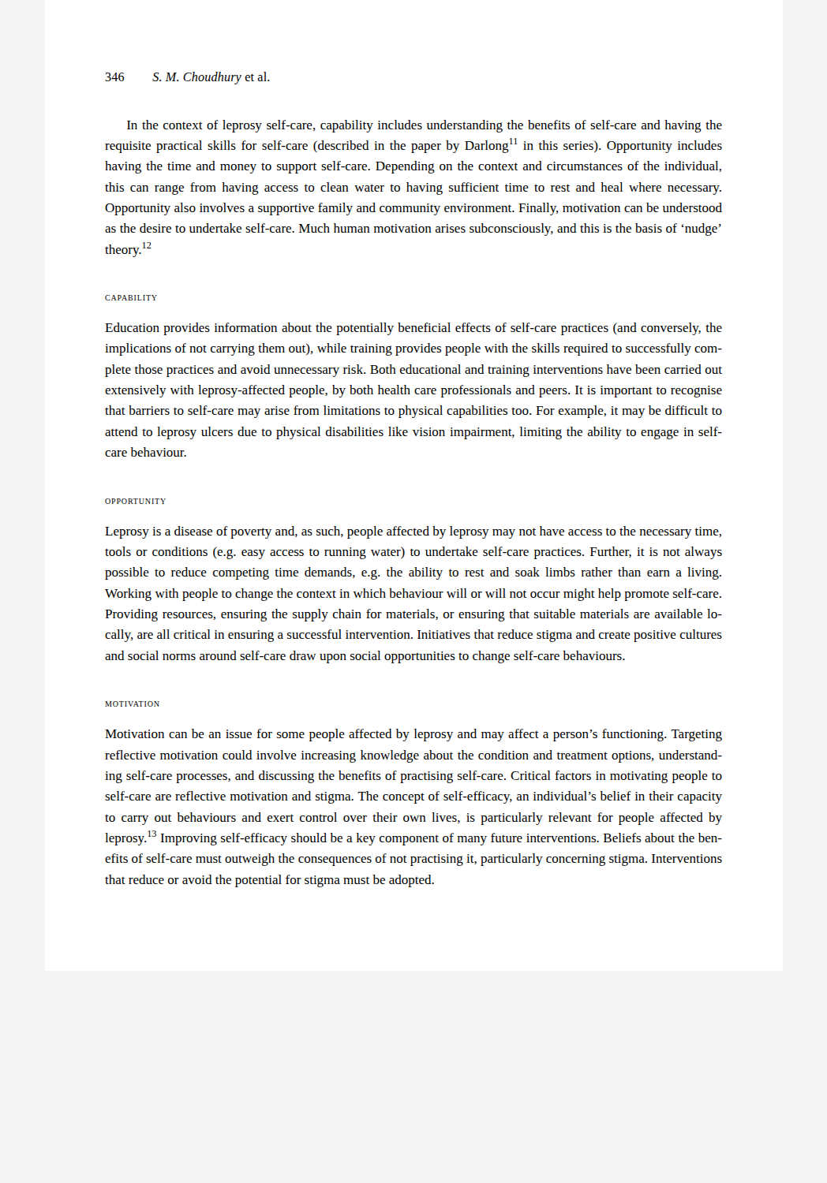346 S. M. Choudhury et al.
In the context of leprosy self-care, capability includes understanding the benefits of self-care and having the requisite practical skills for self-care (described in the paper by Darlong11 in this series). Opportunity includes having the time and money to support self-care. Depending on the context and circumstances of the individual, this can range from having access to clean water to having sufficient time to rest and heal where necessary. Opportunity also involves a supportive family and community environment. Finally, motivation can be understood as the desire to undertake self-care. Much human motivation arises subconsciously, and this is the basis of ‘nudge’ theory.12
Capability
Education provides information about the potentially beneficial effects of self-care practices (and conversely, the implications of not carrying them out), while training provides people with the skills required to successfully complete those practices and avoid unnecessary risk. Both educational and training interventions have been carried out extensively with leprosy-affected people, by both health care professionals and peers. It is important to recognise that barriers to self-care may arise from limitations to physical capabilities too. For example, it may be difficult to attend to leprosy ulcers due to physical disabilities like vision impairment, limiting the ability to engage in self-care behaviour.
Opportunity
Leprosy is a disease of poverty and, as such, people affected by leprosy may not have access to the necessary time, tools or conditions (e.g. easy access to running water) to undertake self-care practices. Further, it is not always possible to reduce competing time demands, e.g. the ability to rest and soak limbs rather than earn a living. Working with people to change the context in which behaviour will or will not occur might help promote self-care. Providing resources, ensuring the supply chain for materials, or ensuring that suitable materials are available locally, are all critical in ensuring a successful intervention. Initiatives that reduce stigma and create positive cultures and social norms around self-care draw upon social opportunities to change self-care behaviours.
Motivation
Motivation can be an issue for some people affected by leprosy and may affect a person’s functioning. Targeting reflective motivation could involve increasing knowledge about the condition and treatment options, understanding self-care processes, and discussing the benefits of practising self-care. Critical factors in motivating people to self-care are reflective motivation and stigma. The concept of self-efficacy, an individual’s belief in their capacity to carry out behaviours and exert control over their own lives, is particularly relevant for people affected by leprosy.13 Improving self-efficacy should be a key component of many future interventions. Beliefs about the benefits of self-care must outweigh the consequences of not practising it, particularly concerning stigma. Interventions that reduce or avoid the potential for stigma must be adopted.